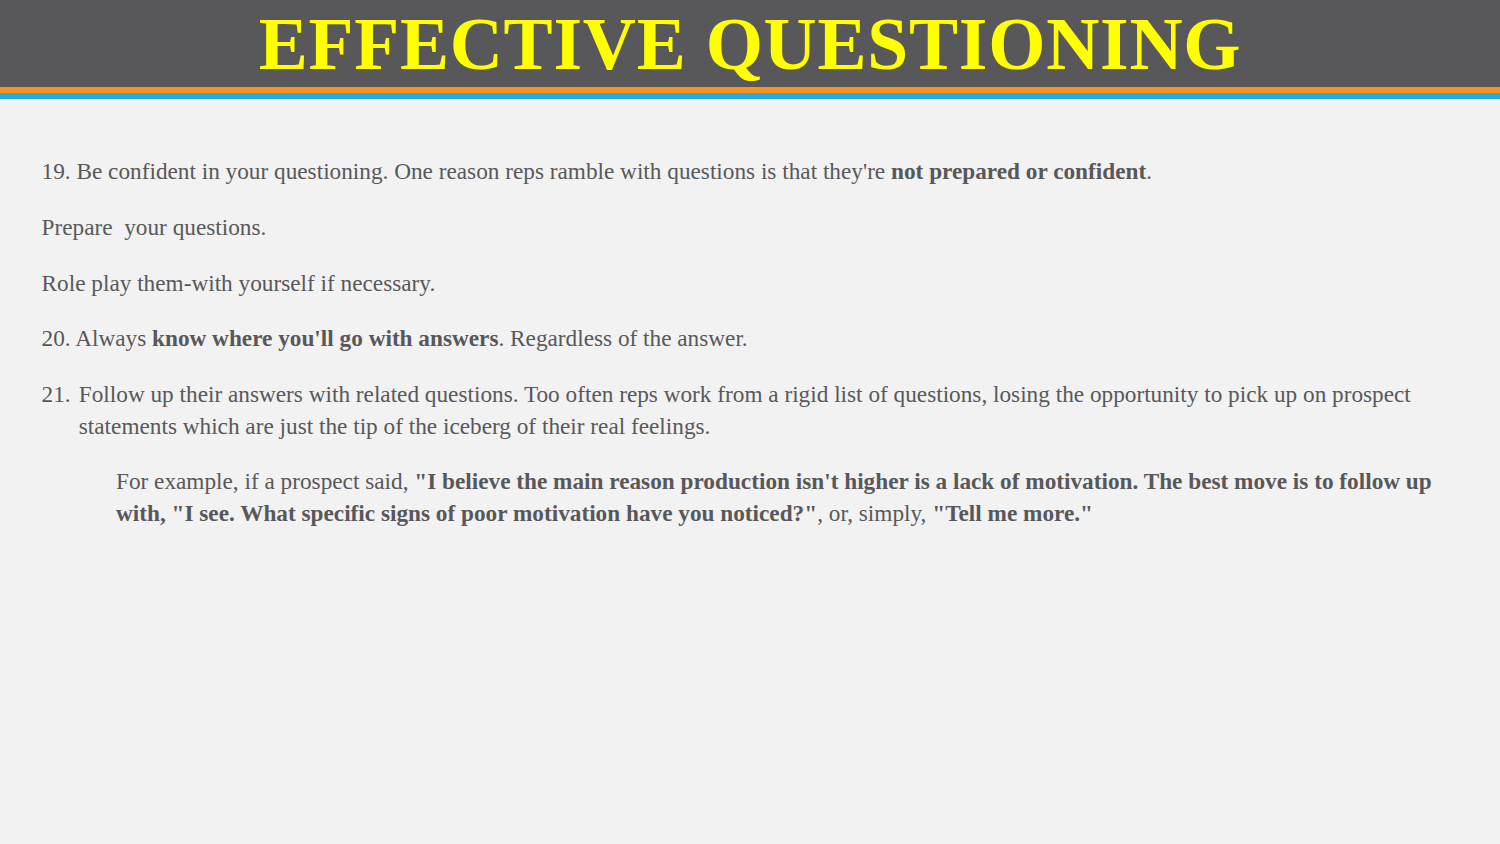Effective Questioning
19. Be confident in your questioning. One reason reps ramble with questions is that they're not prepared or confident.
Prepare your questions.
Role play them-with yourself if necessary.
20. Always know where you'll go with answers. Regardless of the answer.
Follow up their answers with related questions. Too often reps work from a rigid list of questions, losing the opportunity to pick up on prospect statements which are just the tip of the iceberg of their real feelings.
For example, if a prospect said, "I believe the main reason production isn't higher is a lack of motivation. The best move is to follow up with, "I see. What specific signs of poor motivation have you noticed?", or, simply, "Tell me more."